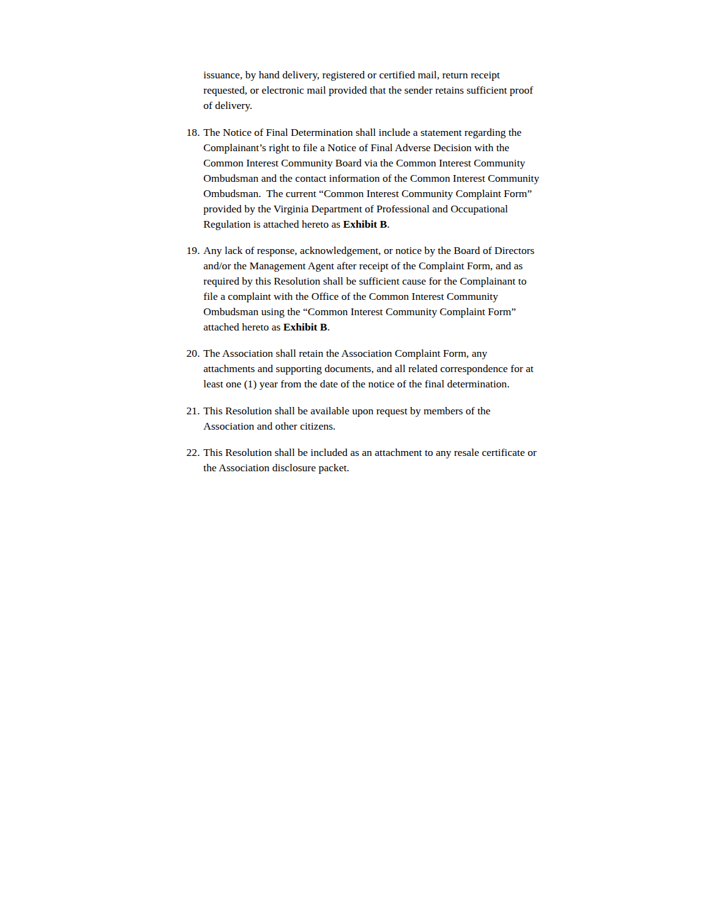issuance, by hand delivery, registered or certified mail, return receipt requested, or electronic mail provided that the sender retains sufficient proof of delivery.
18. The Notice of Final Determination shall include a statement regarding the Complainant’s right to file a Notice of Final Adverse Decision with the Common Interest Community Board via the Common Interest Community Ombudsman and the contact information of the Common Interest Community Ombudsman. The current “Common Interest Community Complaint Form” provided by the Virginia Department of Professional and Occupational Regulation is attached hereto as Exhibit B.
19. Any lack of response, acknowledgement, or notice by the Board of Directors and/or the Management Agent after receipt of the Complaint Form, and as required by this Resolution shall be sufficient cause for the Complainant to file a complaint with the Office of the Common Interest Community Ombudsman using the “Common Interest Community Complaint Form” attached hereto as Exhibit B.
20. The Association shall retain the Association Complaint Form, any attachments and supporting documents, and all related correspondence for at least one (1) year from the date of the notice of the final determination.
21. This Resolution shall be available upon request by members of the Association and other citizens.
22. This Resolution shall be included as an attachment to any resale certificate or the Association disclosure packet.